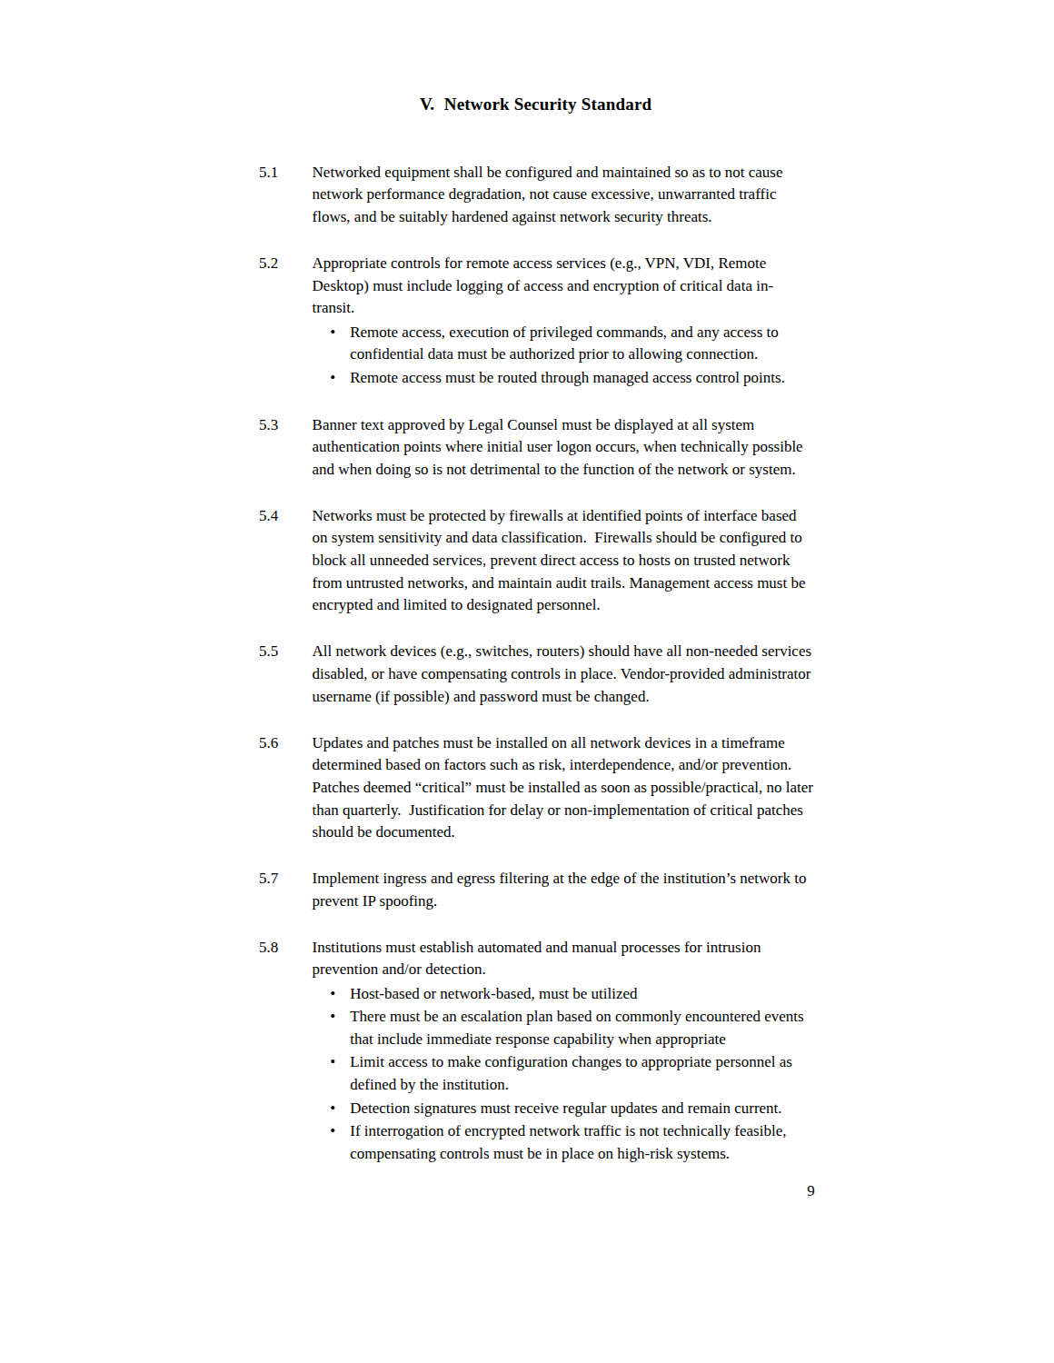V. Network Security Standard
5.1
Networked equipment shall be configured and maintained so as to not cause network performance degradation, not cause excessive, unwarranted traffic flows, and be suitably hardened against network security threats.
5.2
Appropriate controls for remote access services (e.g., VPN, VDI, Remote Desktop) must include logging of access and encryption of critical data in-transit.
Remote access, execution of privileged commands, and any access to confidential data must be authorized prior to allowing connection.
Remote access must be routed through managed access control points.
5.3
Banner text approved by Legal Counsel must be displayed at all system authentication points where initial user logon occurs, when technically possible and when doing so is not detrimental to the function of the network or system.
5.4
Networks must be protected by firewalls at identified points of interface based on system sensitivity and data classification. Firewalls should be configured to block all unneeded services, prevent direct access to hosts on trusted network from untrusted networks, and maintain audit trails. Management access must be encrypted and limited to designated personnel.
5.5
All network devices (e.g., switches, routers) should have all non-needed services disabled, or have compensating controls in place. Vendor-provided administrator username (if possible) and password must be changed.
5.6
Updates and patches must be installed on all network devices in a timeframe determined based on factors such as risk, interdependence, and/or prevention. Patches deemed “critical” must be installed as soon as possible/practical, no later than quarterly. Justification for delay or non-implementation of critical patches should be documented.
5.7
Implement ingress and egress filtering at the edge of the institution’s network to prevent IP spoofing.
5.8
Institutions must establish automated and manual processes for intrusion prevention and/or detection.
Host-based or network-based, must be utilized
There must be an escalation plan based on commonly encountered events that include immediate response capability when appropriate
Limit access to make configuration changes to appropriate personnel as defined by the institution.
Detection signatures must receive regular updates and remain current.
If interrogation of encrypted network traffic is not technically feasible, compensating controls must be in place on high-risk systems.
9